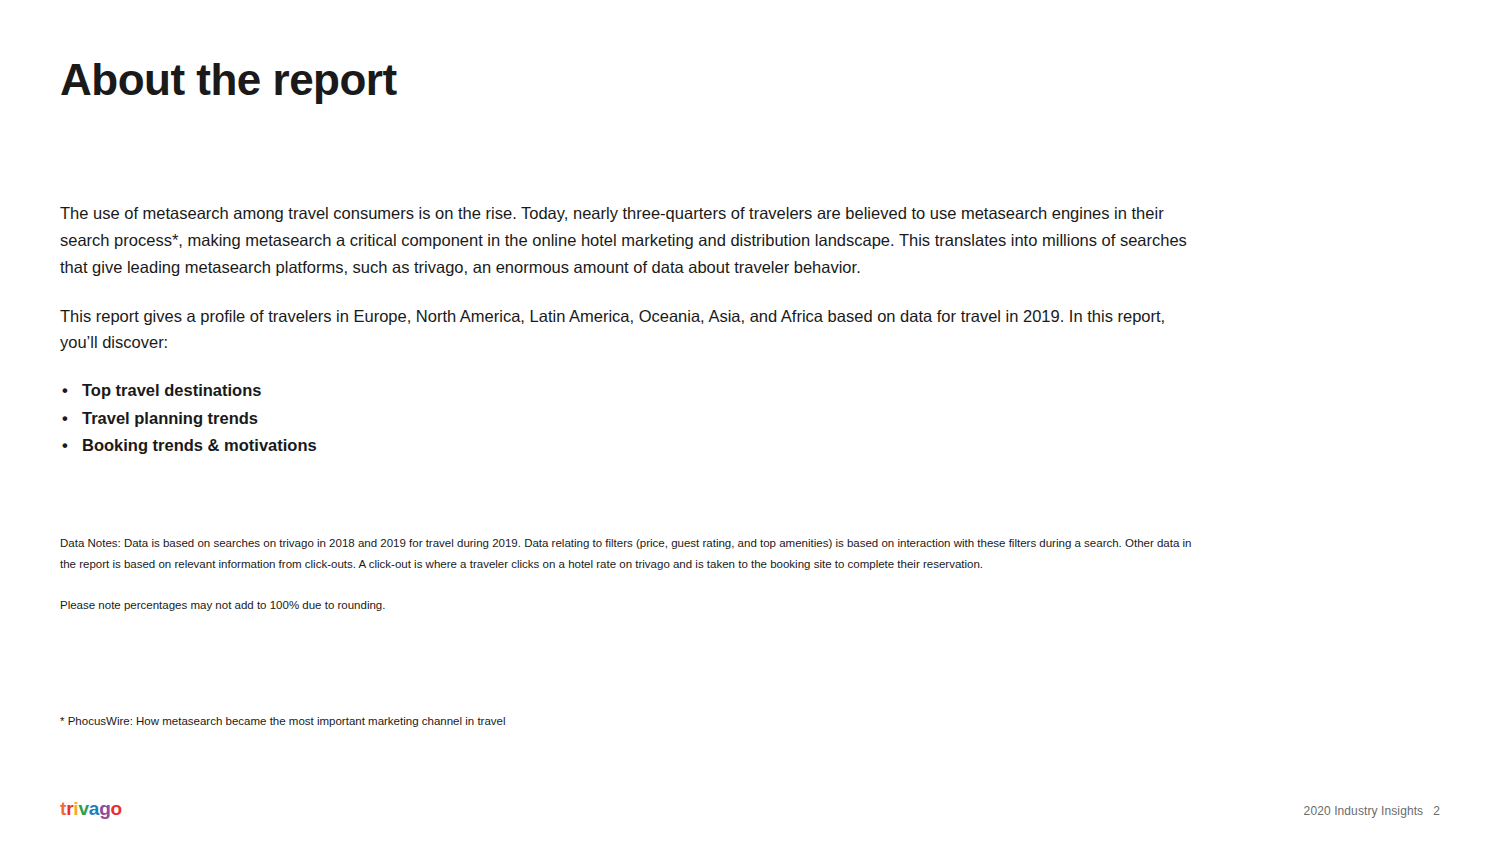About the report
The use of metasearch among travel consumers is on the rise. Today, nearly three-quarters of travelers are believed to use metasearch engines in their search process*, making metasearch a critical component in the online hotel marketing and distribution landscape. This translates into millions of searches that give leading metasearch platforms, such as trivago, an enormous amount of data about traveler behavior.
This report gives a profile of travelers in Europe, North America, Latin America, Oceania, Asia, and Africa based on data for travel in 2019. In this report, you’ll discover:
Top travel destinations
Travel planning trends
Booking trends & motivations
Data Notes: Data is based on searches on trivago in 2018 and 2019 for travel during 2019. Data relating to filters (price, guest rating, and top amenities) is based on interaction with these filters during a search. Other data in the report is based on relevant information from click-outs. A click-out is where a traveler clicks on a hotel rate on trivago and is taken to the booking site to complete their reservation.
Please note percentages may not add to 100% due to rounding.
* PhocusWire: How metasearch became the most important marketing channel in travel
trivago
2020 Industry Insights2